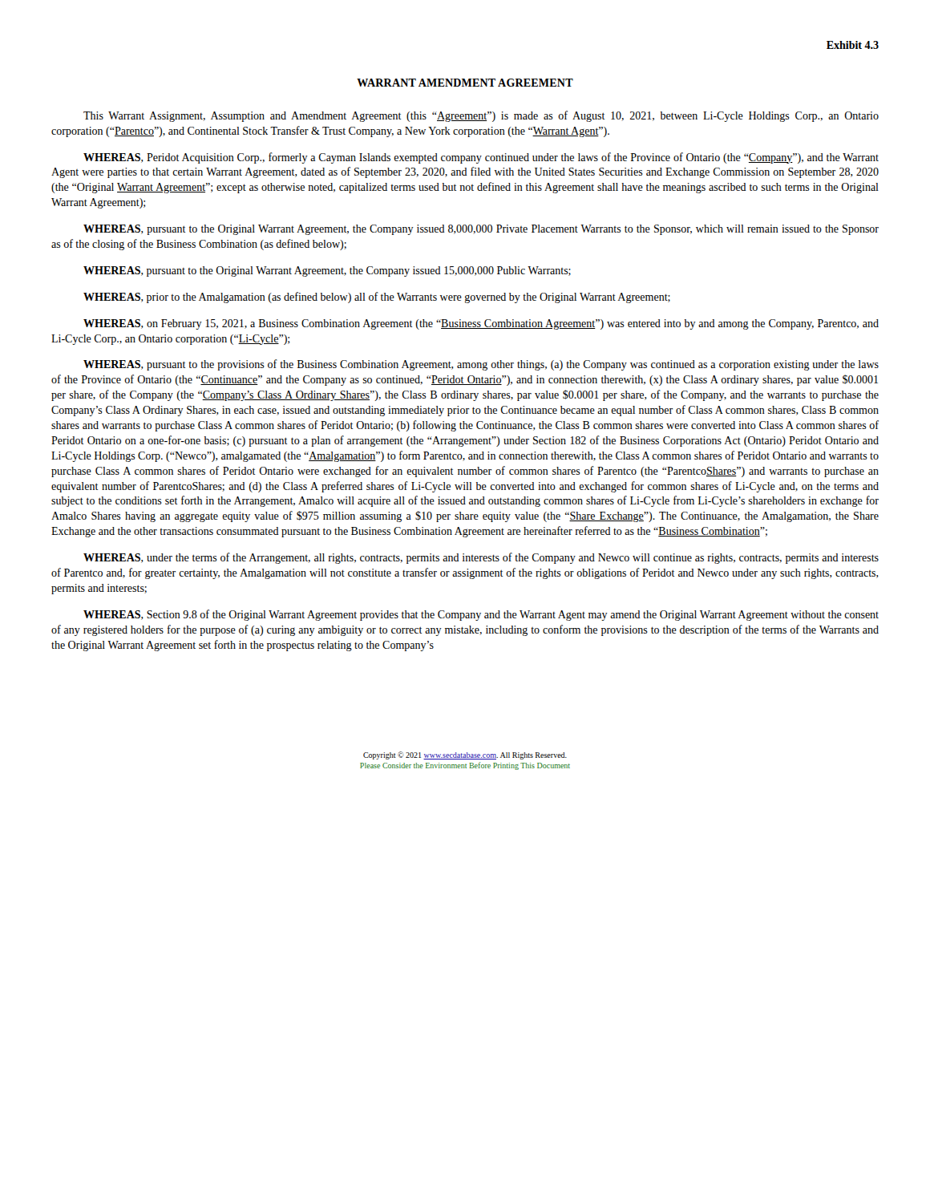Exhibit 4.3
WARRANT AMENDMENT AGREEMENT
This Warrant Assignment, Assumption and Amendment Agreement (this “Agreement”) is made as of August 10, 2021, between Li-Cycle Holdings Corp., an Ontario corporation (“Parentco”), and Continental Stock Transfer & Trust Company, a New York corporation (the “Warrant Agent”).
WHEREAS, Peridot Acquisition Corp., formerly a Cayman Islands exempted company continued under the laws of the Province of Ontario (the “Company”), and the Warrant Agent were parties to that certain Warrant Agreement, dated as of September 23, 2020, and filed with the United States Securities and Exchange Commission on September 28, 2020 (the “Original Warrant Agreement”; except as otherwise noted, capitalized terms used but not defined in this Agreement shall have the meanings ascribed to such terms in the Original Warrant Agreement);
WHEREAS, pursuant to the Original Warrant Agreement, the Company issued 8,000,000 Private Placement Warrants to the Sponsor, which will remain issued to the Sponsor as of the closing of the Business Combination (as defined below);
WHEREAS, pursuant to the Original Warrant Agreement, the Company issued 15,000,000 Public Warrants;
WHEREAS, prior to the Amalgamation (as defined below) all of the Warrants were governed by the Original Warrant Agreement;
WHEREAS, on February 15, 2021, a Business Combination Agreement (the “Business Combination Agreement”) was entered into by and among the Company, Parentco, and Li-Cycle Corp., an Ontario corporation (“Li-Cycle”);
WHEREAS, pursuant to the provisions of the Business Combination Agreement, among other things, (a) the Company was continued as a corporation existing under the laws of the Province of Ontario (the “Continuance” and the Company as so continued, “Peridot Ontario”), and in connection therewith, (x) the Class A ordinary shares, par value $0.0001 per share, of the Company (the “Company’s Class A Ordinary Shares”), the Class B ordinary shares, par value $0.0001 per share, of the Company, and the warrants to purchase the Company’s Class A Ordinary Shares, in each case, issued and outstanding immediately prior to the Continuance became an equal number of Class A common shares, Class B common shares and warrants to purchase Class A common shares of Peridot Ontario; (b) following the Continuance, the Class B common shares were converted into Class A common shares of Peridot Ontario on a one-for-one basis; (c) pursuant to a plan of arrangement (the “Arrangement”) under Section 182 of the Business Corporations Act (Ontario) Peridot Ontario and Li-Cycle Holdings Corp. (“Newco”), amalgamated (the “Amalgamation”) to form Parentco, and in connection therewith, the Class A common shares of Peridot Ontario and warrants to purchase Class A common shares of Peridot Ontario were exchanged for an equivalent number of common shares of Parentco (the “ParentcoShares”) and warrants to purchase an equivalent number of ParentcoShares; and (d) the Class A preferred shares of Li-Cycle will be converted into and exchanged for common shares of Li-Cycle and, on the terms and subject to the conditions set forth in the Arrangement, Amalco will acquire all of the issued and outstanding common shares of Li-Cycle from Li-Cycle’s shareholders in exchange for Amalco Shares having an aggregate equity value of $975 million assuming a $10 per share equity value (the “Share Exchange”). The Continuance, the Amalgamation, the Share Exchange and the other transactions consummated pursuant to the Business Combination Agreement are hereinafter referred to as the “Business Combination”;
WHEREAS, under the terms of the Arrangement, all rights, contracts, permits and interests of the Company and Newco will continue as rights, contracts, permits and interests of Parentco and, for greater certainty, the Amalgamation will not constitute a transfer or assignment of the rights or obligations of Peridot and Newco under any such rights, contracts, permits and interests;
WHEREAS, Section 9.8 of the Original Warrant Agreement provides that the Company and the Warrant Agent may amend the Original Warrant Agreement without the consent of any registered holders for the purpose of (a) curing any ambiguity or to correct any mistake, including to conform the provisions to the description of the terms of the Warrants and the Original Warrant Agreement set forth in the prospectus relating to the Company’s
Copyright © 2021 www.secdatabase.com. All Rights Reserved.
Please Consider the Environment Before Printing This Document